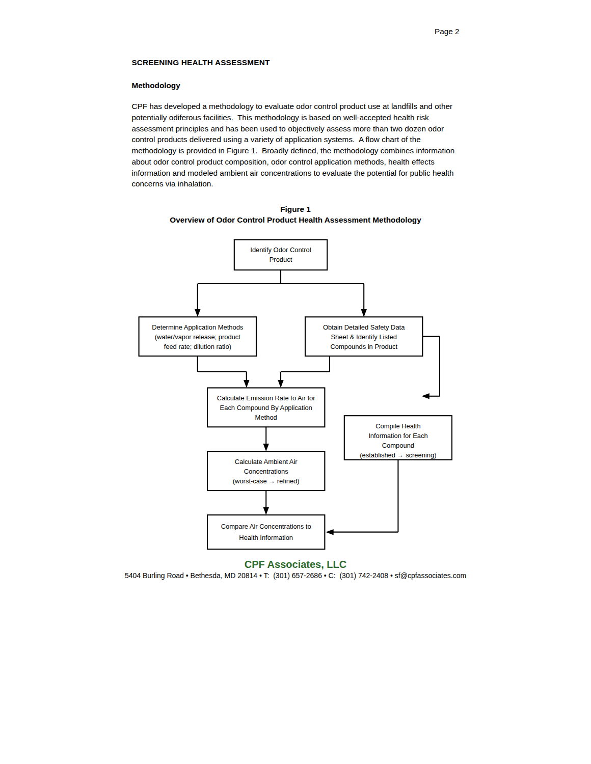Page 2
SCREENING HEALTH ASSESSMENT
Methodology
CPF has developed a methodology to evaluate odor control product use at landfills and other potentially odiferous facilities. This methodology is based on well-accepted health risk assessment principles and has been used to objectively assess more than two dozen odor control products delivered using a variety of application systems. A flow chart of the methodology is provided in Figure 1. Broadly defined, the methodology combines information about odor control product composition, odor control application methods, health effects information and modeled ambient air concentrations to evaluate the potential for public health concerns via inhalation.
Figure 1
Overview of Odor Control Product Health Assessment Methodology
Identify Odor Control Product Determine Application Methods (water/vapor release; product feed rate; dilution ratio) Obtain Detailed Safety Data Sheet & Identify Listed Compounds in Product Calculate Emission Rate to Air for Each Compound By Application Method Compile Health Information for Each Compound (established → screening) Calculate Ambient Air Concentrations (worst-case → refined) Compare Air Concentrations to Health Information
CPF Associates, LLC
5404 Burling Road • Bethesda, MD 20814 • T: (301) 657-2686 • C: (301) 742-2408 • sf@cpfassociates.com